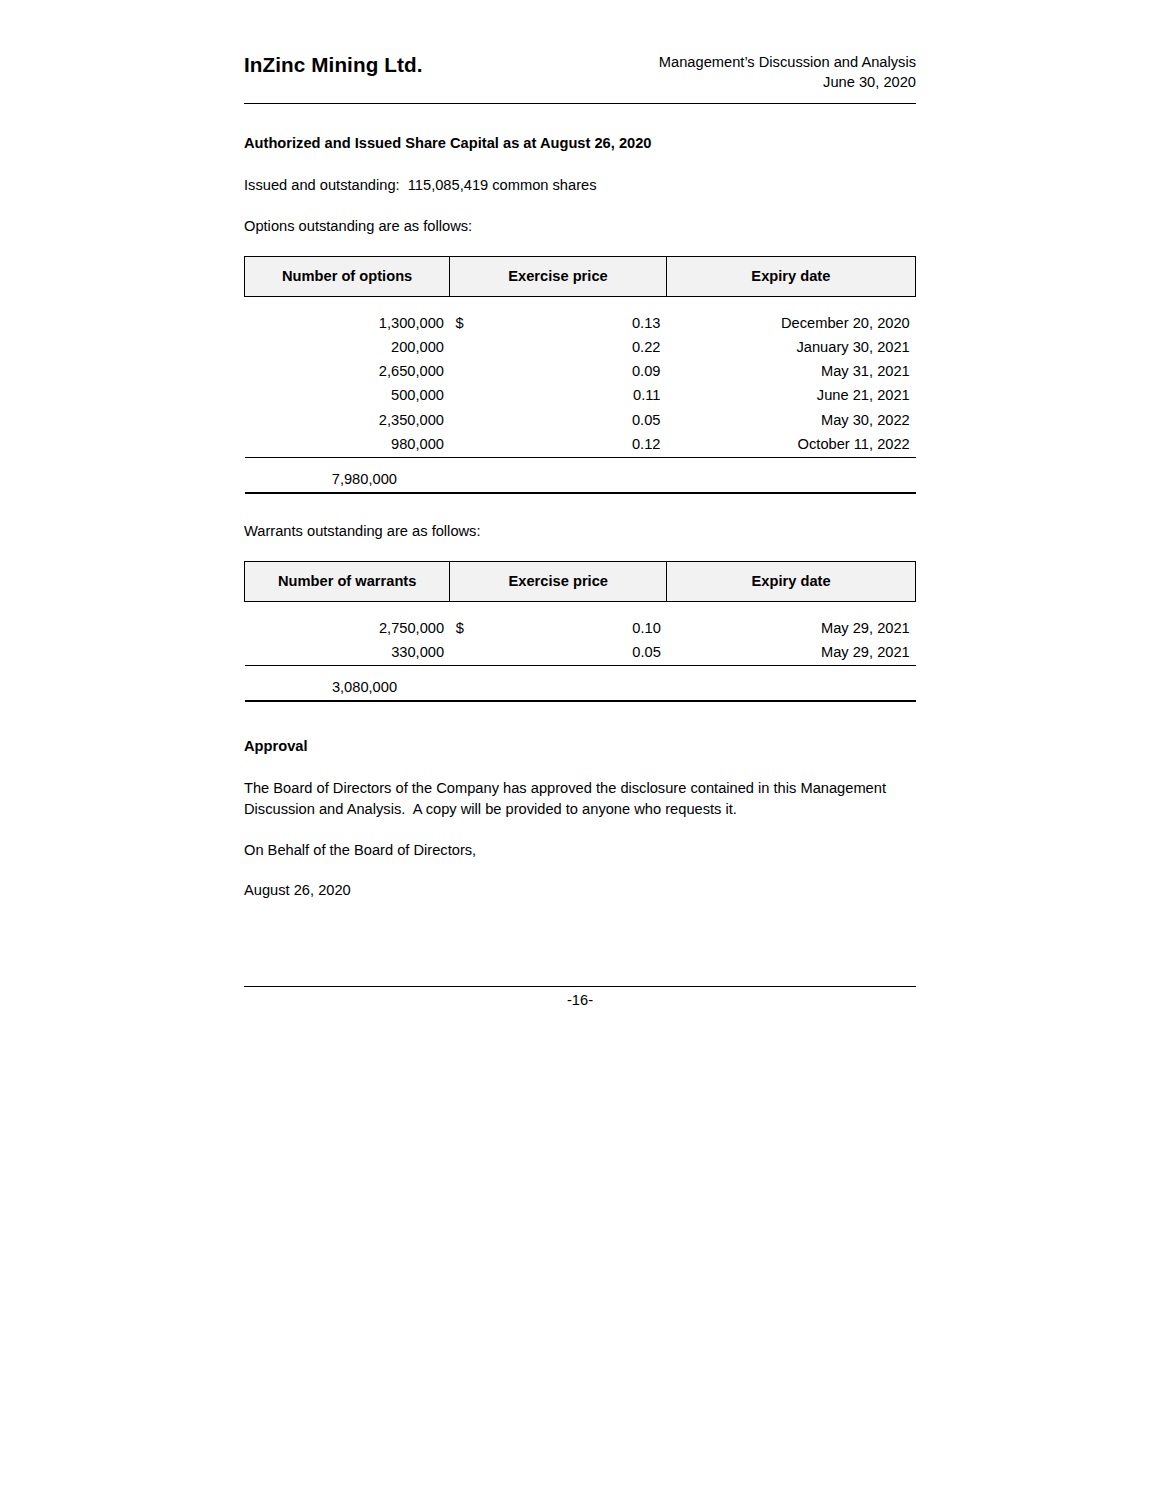InZinc Mining Ltd.
Management’s Discussion and Analysis
June 30, 2020
Authorized and Issued Share Capital as at August 26, 2020
Issued and outstanding: 115,085,419 common shares
Options outstanding are as follows:
| Number of options | Exercise price | Expiry date |
| --- | --- | --- |
| 1,300,000 | $ | 0.13 | December 20, 2020 |
| 200,000 | | 0.22 | January 30, 2021 |
| 2,650,000 | | 0.09 | May 31, 2021 |
| 500,000 | | 0.11 | June 21, 2021 |
| 2,350,000 | | 0.05 | May 30, 2022 |
| 980,000 | | 0.12 | October 11, 2022 |
| 7,980,000 | | | |
Warrants outstanding are as follows:
| Number of warrants | Exercise price | Expiry date |
| --- | --- | --- |
| 2,750,000 | $ | 0.10 | May 29, 2021 |
| 330,000 | | 0.05 | May 29, 2021 |
| 3,080,000 | | | |
Approval
The Board of Directors of the Company has approved the disclosure contained in this Management Discussion and Analysis. A copy will be provided to anyone who requests it.
On Behalf of the Board of Directors,
August 26, 2020
-16-